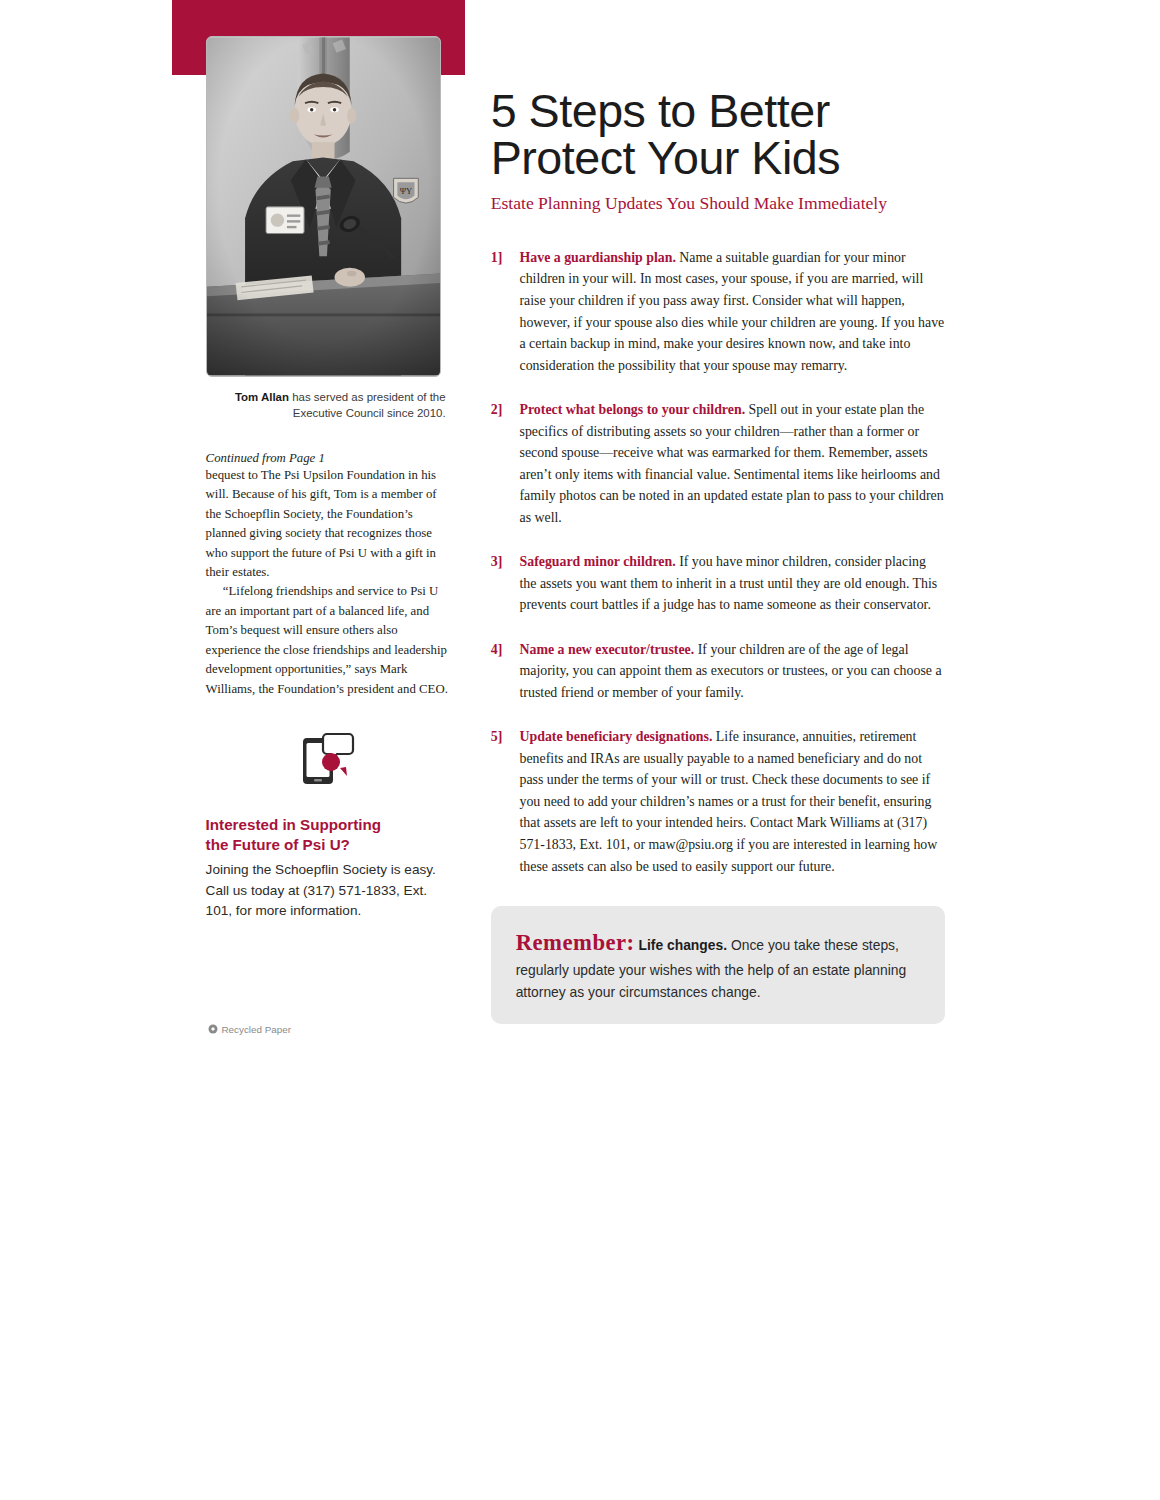ΨΥ
Tom Allan has served as president of the Executive Council since 2010.
Continued from Page 1
bequest to The Psi Upsilon Foundation in his will. Because of his gift, Tom is a member of the Schoepflin Society, the Foundation’s planned giving society that recognizes those who support the future of Psi U with a gift in their estates.
“Lifelong friendships and service to Psi U are an important part of a balanced life, and Tom’s bequest will ensure others also experience the close friendships and leadership development opportunities,” says Mark Williams, the Foundation’s president and CEO.
Interested in Supporting
the Future of Psi U?
Joining the Schoepflin Society is easy. Call us today at (317) 571-1833, Ext. 101, for more information.
5 Steps to Better
Protect Your Kids
Estate Planning Updates You Should Make Immediately
Have a guardianship plan. Name a suitable guardian for your minor children in your will. In most cases, your spouse, if you are married, will raise your children if you pass away first. Consider what will happen, however, if your spouse also dies while your children are young. If you have a certain backup in mind, make your desires known now, and take into consideration the possibility that your spouse may remarry.
Protect what belongs to your children. Spell out in your estate plan the specifics of distributing assets so your children—rather than a former or second spouse—receive what was earmarked for them. Remember, assets aren’t only items with financial value. Sentimental items like heirlooms and family photos can be noted in an updated estate plan to pass to your children as well.
Safeguard minor children. If you have minor children, consider placing the assets you want them to inherit in a trust until they are old enough. This prevents court battles if a judge has to name someone as their conservator.
Name a new executor/trustee. If your children are of the age of legal majority, you can appoint them as executors or trustees, or you can choose a trusted friend or member of your family.
Update beneficiary designations. Life insurance, annuities, retirement benefits and IRAs are usually payable to a named beneficiary and do not pass under the terms of your will or trust. Check these documents to see if you need to add your children’s names or a trust for their benefit, ensuring that assets are left to your intended heirs. Contact Mark Williams at (317) 571-1833, Ext. 101, or maw@psiu.org if you are interested in learning how these assets can also be used to easily support our future.
Remember: Life changes. Once you take these steps, regularly update your wishes with the help of an estate planning attorney as your circumstances change.
Recycled Paper